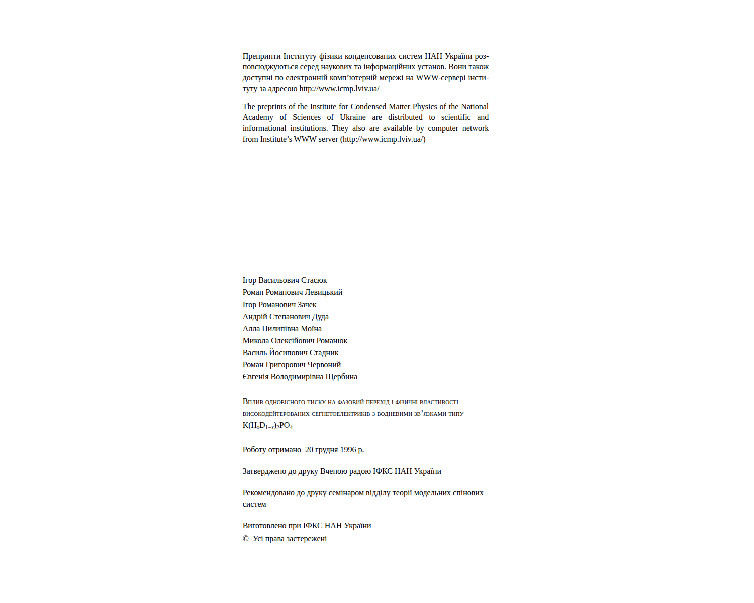Препринти Інституту фізики конденсованих систем НАН України розповсюджуються серед наукових та інформаційних установ. Вони також доступні по електронній комп’ютерній мережі на WWW-сервері інституту за адресою http://www.icmp.lviv.ua/
The preprints of the Institute for Condensed Matter Physics of the National Academy of Sciences of Ukraine are distributed to scientific and informational institutions. They also are available by computer network from Institute’s WWW server (http://www.icmp.lviv.ua/)
Ігор Васильович Стасюк
Роман Романович Левицький
Ігор Романович Зачек
Андрій Степанович Дуда
Алла Пилипівна Моїна
Микола Олексійович Романюк
Василь Йосипович Стадник
Роман Григорович Червоний
Євгенія Володимирівна Щербина
Вплив одновісного тиску на фазовий перехід і фізичні властивості високодейтерованих сегнетоелектриків з водневими зв’язками типу K(HxD1−x)2PO4
Роботу отримано 20 грудня 1996 р.
Затверджено до друку Вченою радою ІФКС НАН України
Рекомендовано до друку семінаром відділу теорії модельних спінових систем
Виготовлено при ІФКС НАН України
© Усі права застережені